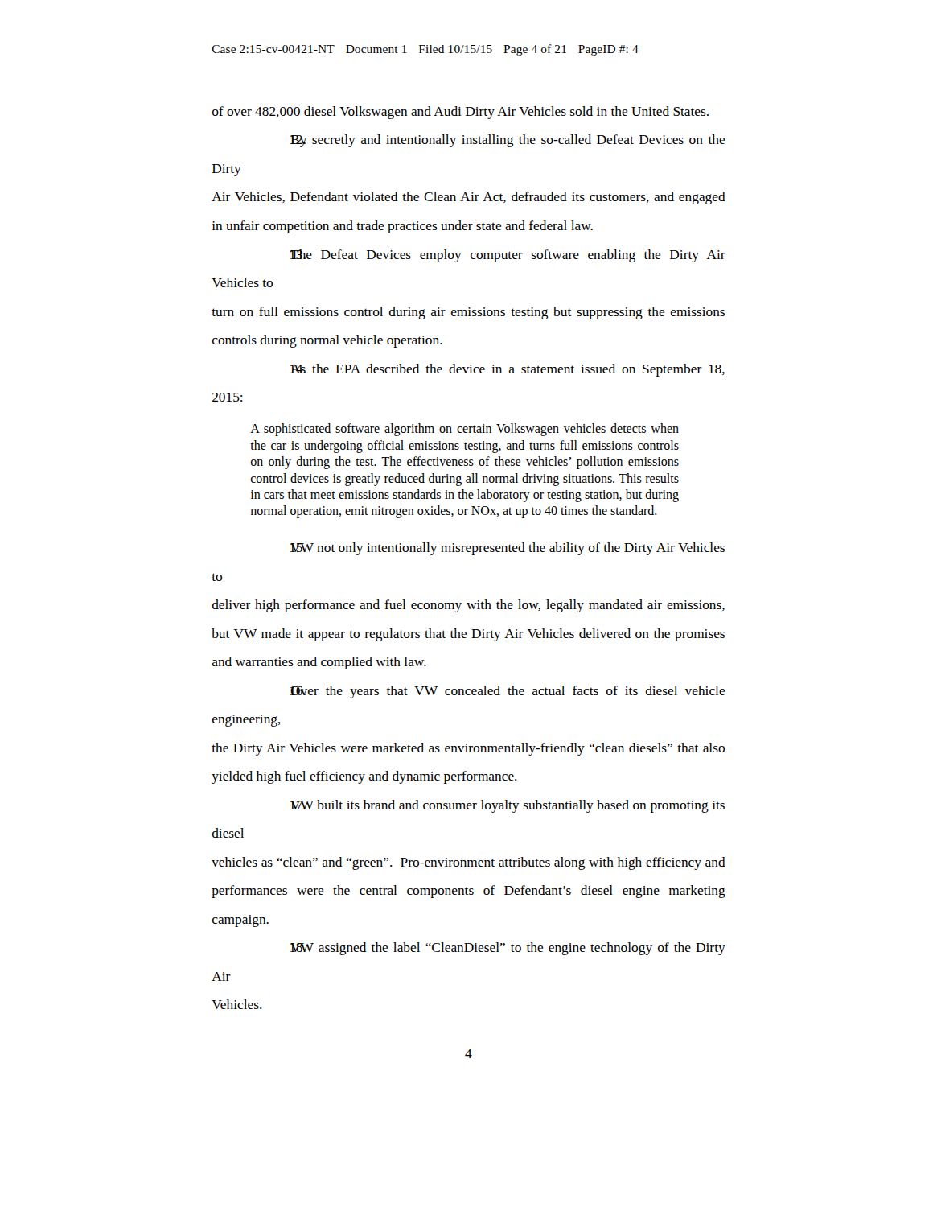Case 2:15-cv-00421-NT Document 1 Filed 10/15/15 Page 4 of 21 PageID #: 4
of over 482,000 diesel Volkswagen and Audi Dirty Air Vehicles sold in the United States.
12. By secretly and intentionally installing the so-called Defeat Devices on the Dirty
Air Vehicles, Defendant violated the Clean Air Act, defrauded its customers, and engaged in unfair competition and trade practices under state and federal law.
13. The Defeat Devices employ computer software enabling the Dirty Air Vehicles to
turn on full emissions control during air emissions testing but suppressing the emissions controls during normal vehicle operation.
14. As the EPA described the device in a statement issued on September 18, 2015:
A sophisticated software algorithm on certain Volkswagen vehicles detects when the car is undergoing official emissions testing, and turns full emissions controls on only during the test. The effectiveness of these vehicles’ pollution emissions control devices is greatly reduced during all normal driving situations. This results in cars that meet emissions standards in the laboratory or testing station, but during normal operation, emit nitrogen oxides, or NOx, at up to 40 times the standard.
15. VW not only intentionally misrepresented the ability of the Dirty Air Vehicles to
deliver high performance and fuel economy with the low, legally mandated air emissions, but VW made it appear to regulators that the Dirty Air Vehicles delivered on the promises and warranties and complied with law.
16. Over the years that VW concealed the actual facts of its diesel vehicle engineering,
the Dirty Air Vehicles were marketed as environmentally-friendly “clean diesels” that also yielded high fuel efficiency and dynamic performance.
17. VW built its brand and consumer loyalty substantially based on promoting its diesel
vehicles as “clean” and “green”. Pro-environment attributes along with high efficiency and performances were the central components of Defendant’s diesel engine marketing campaign.
18. VW assigned the label “CleanDiesel” to the engine technology of the Dirty Air
Vehicles.
4